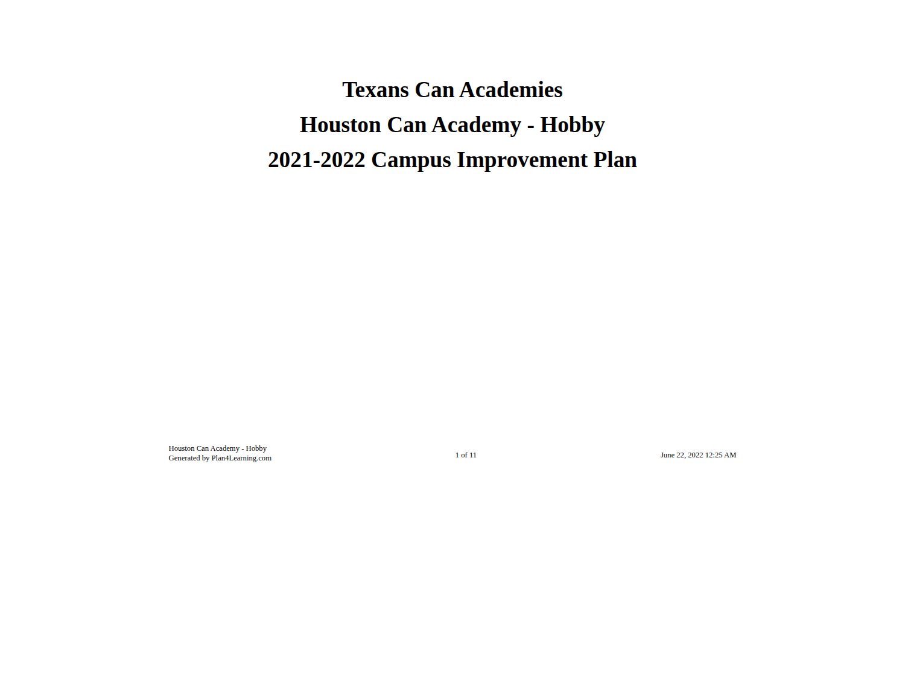Texans Can Academies
Houston Can Academy - Hobby
2021-2022 Campus Improvement Plan
Houston Can Academy - Hobby
Generated by Plan4Learning.com
1 of 11
June 22, 2022 12:25 AM